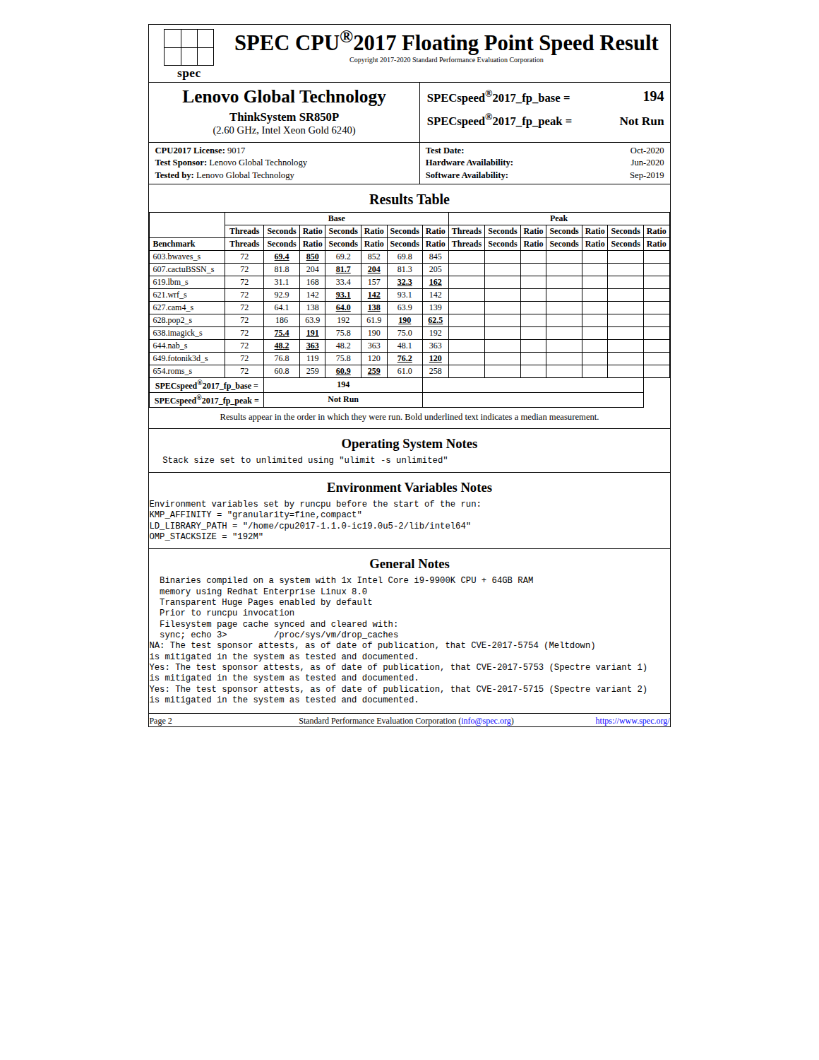spec
SPEC CPU®2017 Floating Point Speed Result
Copyright 2017-2020 Standard Performance Evaluation Corporation
Lenovo Global Technology
ThinkSystem SR850P
(2.60 GHz, Intel Xeon Gold 6240)
SPECspeed®2017_fp_base = 194
SPECspeed®2017_fp_peak = Not Run
CPU2017 License: 9017
Test Sponsor: Lenovo Global Technology
Tested by: Lenovo Global Technology
Test Date: Oct-2020
Hardware Availability: Jun-2020
Software Availability: Sep-2019
Results Table
| | Base | Peak |
| --- | --- | --- |
| Threads | Seconds | Ratio | Seconds | Ratio | Seconds | Ratio | Threads | Seconds | Ratio | Seconds | Ratio | Seconds | Ratio |
| Benchmark | Threads | Seconds | Ratio | Seconds | Ratio | Seconds | Ratio | Threads | Seconds | Ratio | Seconds | Ratio | Seconds | Ratio |
| 603.bwaves_s | 72 | 69.4 | 850 | 69.2 | 852 | 69.8 | 845 | | | | | | | |
| 607.cactuBSSN_s | 72 | 81.8 | 204 | 81.7 | 204 | 81.3 | 205 | | | | | | | |
| 619.lbm_s | 72 | 31.1 | 168 | 33.4 | 157 | 32.3 | 162 | | | | | | | |
| 621.wrf_s | 72 | 92.9 | 142 | 93.1 | 142 | 93.1 | 142 | | | | | | | |
| 627.cam4_s | 72 | 64.1 | 138 | 64.0 | 138 | 63.9 | 139 | | | | | | | |
| 628.pop2_s | 72 | 186 | 63.9 | 192 | 61.9 | 190 | 62.5 | | | | | | | |
| 638.imagick_s | 72 | 75.4 | 191 | 75.8 | 190 | 75.0 | 192 | | | | | | | |
| 644.nab_s | 72 | 48.2 | 363 | 48.2 | 363 | 48.1 | 363 | | | | | | | |
| 649.fotonik3d_s | 72 | 76.8 | 119 | 75.8 | 120 | 76.2 | 120 | | | | | | | |
| 654.roms_s | 72 | 60.8 | 259 | 60.9 | 259 | 61.0 | 258 | | | | | | | |
| SPECspeed ® 2017_fp_base = | 194 | |
| SPECspeed ® 2017_fp_peak = | Not Run | |
Results appear in the order in which they were run. Bold underlined text indicates a median measurement.
Operating System Notes
 Stack size set to unlimited using "ulimit -s unlimited"
Environment Variables Notes
Environment variables set by runcpu before the start of the run:
KMP_AFFINITY = "granularity=fine,compact"
LD_LIBRARY_PATH = "/home/cpu2017-1.1.0-ic19.0u5-2/lib/intel64"
OMP_STACKSIZE = "192M"
General Notes
  Binaries compiled on a system with 1x Intel Core i9-9900K CPU + 64GB RAM
  memory using Redhat Enterprise Linux 8.0
  Transparent Huge Pages enabled by default
  Prior to runcpu invocation
  Filesystem page cache synced and cleared with:
  sync; echo 3>         /proc/sys/vm/drop_caches
NA: The test sponsor attests, as of date of publication, that CVE-2017-5754 (Meltdown)
is mitigated in the system as tested and documented.
Yes: The test sponsor attests, as of date of publication, that CVE-2017-5753 (Spectre variant 1)
is mitigated in the system as tested and documented.
Yes: The test sponsor attests, as of date of publication, that CVE-2017-5715 (Spectre variant 2)
is mitigated in the system as tested and documented.
Page 2
Standard Performance Evaluation Corporation (info@spec.org)
https://www.spec.org/